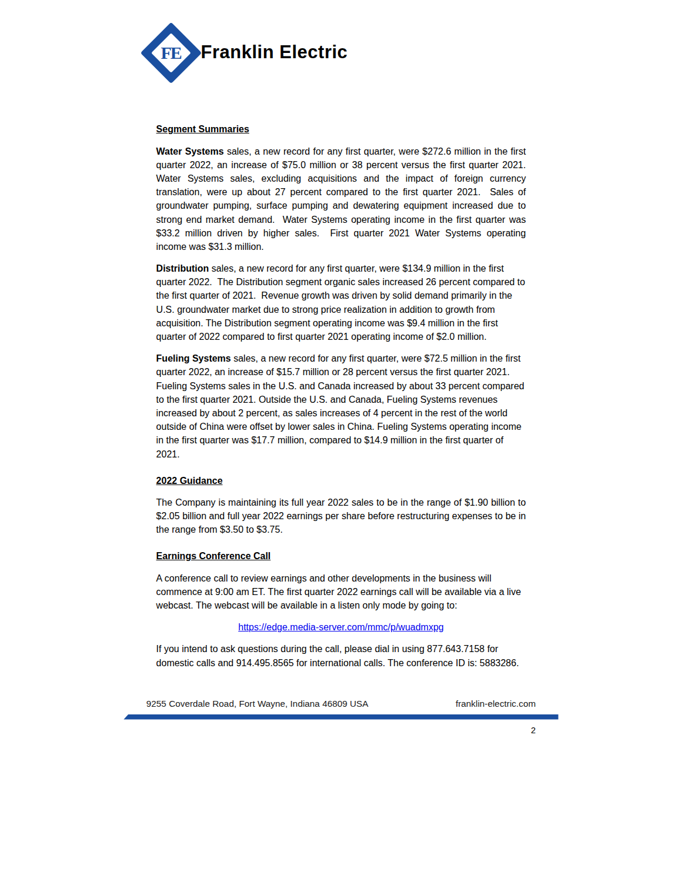FE
Franklin Electric
Segment Summaries
Water Systems sales, a new record for any first quarter, were $272.6 million in the first quarter 2022, an increase of $75.0 million or 38 percent versus the first quarter 2021. Water Systems sales, excluding acquisitions and the impact of foreign currency translation, were up about 27 percent compared to the first quarter 2021. Sales of groundwater pumping, surface pumping and dewatering equipment increased due to strong end market demand. Water Systems operating income in the first quarter was $33.2 million driven by higher sales. First quarter 2021 Water Systems operating income was $31.3 million.
Distribution sales, a new record for any first quarter, were $134.9 million in the first quarter 2022. The Distribution segment organic sales increased 26 percent compared to the first quarter of 2021. Revenue growth was driven by solid demand primarily in the U.S. groundwater market due to strong price realization in addition to growth from acquisition. The Distribution segment operating income was $9.4 million in the first quarter of 2022 compared to first quarter 2021 operating income of $2.0 million.
Fueling Systems sales, a new record for any first quarter, were $72.5 million in the first quarter 2022, an increase of $15.7 million or 28 percent versus the first quarter 2021. Fueling Systems sales in the U.S. and Canada increased by about 33 percent compared to the first quarter 2021. Outside the U.S. and Canada, Fueling Systems revenues increased by about 2 percent, as sales increases of 4 percent in the rest of the world outside of China were offset by lower sales in China. Fueling Systems operating income in the first quarter was $17.7 million, compared to $14.9 million in the first quarter of 2021.
2022 Guidance
The Company is maintaining its full year 2022 sales to be in the range of $1.90 billion to $2.05 billion and full year 2022 earnings per share before restructuring expenses to be in the range from $3.50 to $3.75.
Earnings Conference Call
A conference call to review earnings and other developments in the business will commence at 9:00 am ET. The first quarter 2022 earnings call will be available via a live webcast. The webcast will be available in a listen only mode by going to:
https://edge.media-server.com/mmc/p/wuadmxpg
If you intend to ask questions during the call, please dial in using 877.643.7158 for domestic calls and 914.495.8565 for international calls. The conference ID is: 5883286.
9255 Coverdale Road, Fort Wayne, Indiana 46809 USA
franklin-electric.com
2